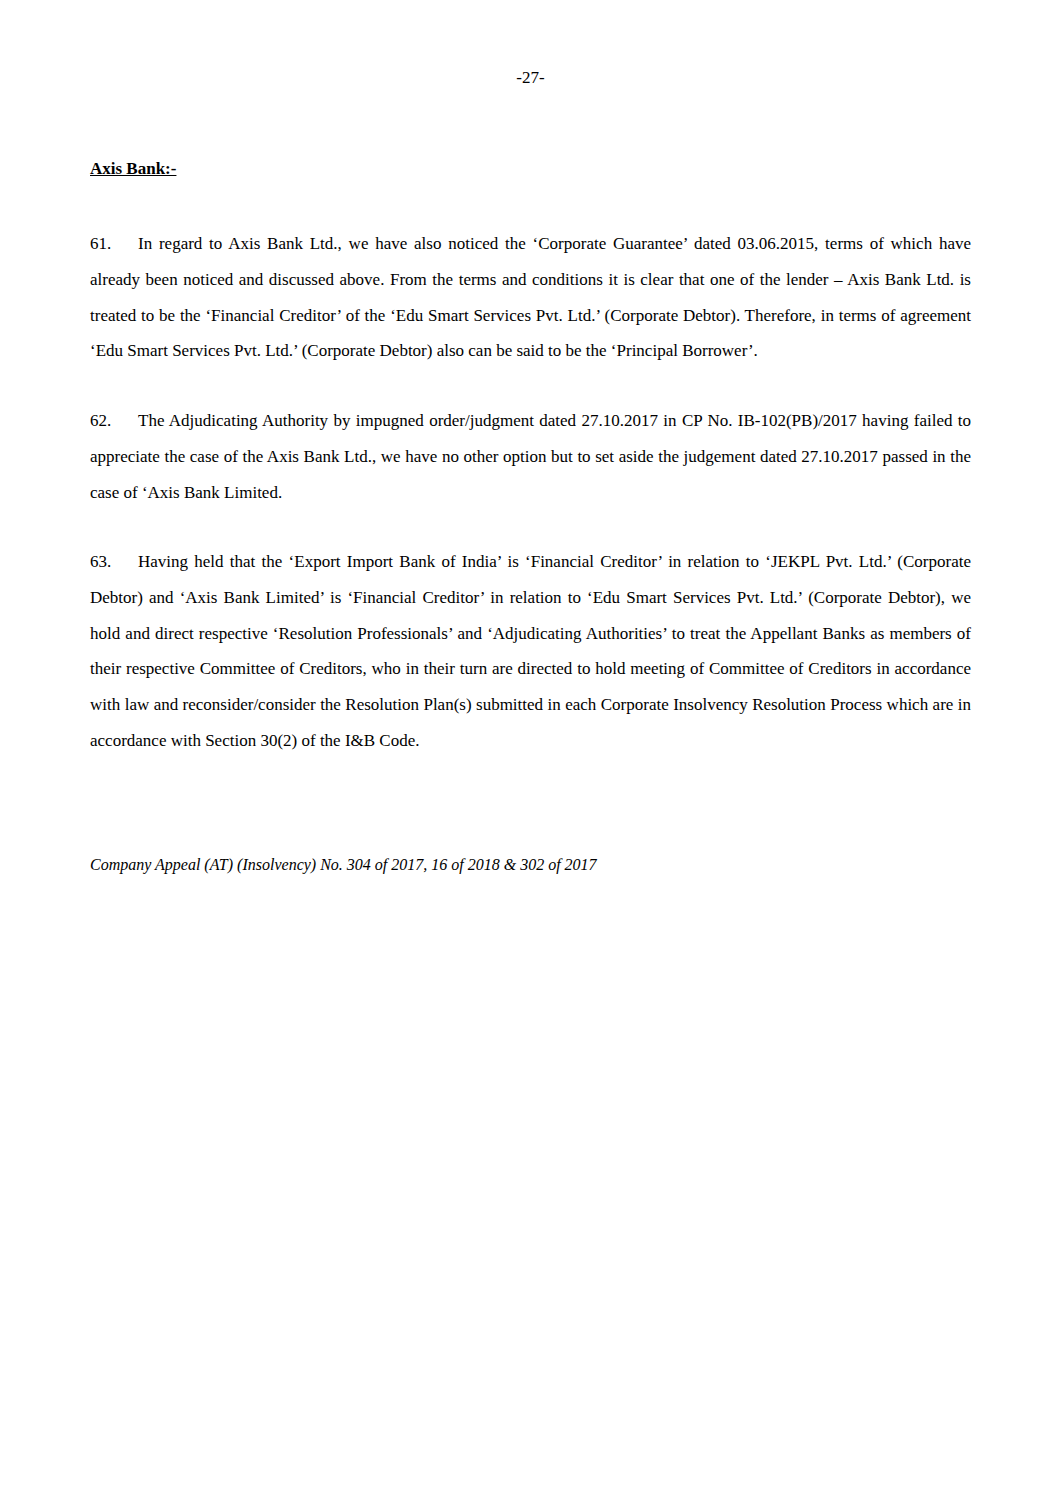-27-
Axis Bank:-
61. In regard to Axis Bank Ltd., we have also noticed the ‘Corporate Guarantee’ dated 03.06.2015, terms of which have already been noticed and discussed above. From the terms and conditions it is clear that one of the lender – Axis Bank Ltd. is treated to be the ‘Financial Creditor’ of the ‘Edu Smart Services Pvt. Ltd.’ (Corporate Debtor). Therefore, in terms of agreement ‘Edu Smart Services Pvt. Ltd.’ (Corporate Debtor) also can be said to be the ‘Principal Borrower’.
62. The Adjudicating Authority by impugned order/judgment dated 27.10.2017 in CP No. IB-102(PB)/2017 having failed to appreciate the case of the Axis Bank Ltd., we have no other option but to set aside the judgement dated 27.10.2017 passed in the case of ‘Axis Bank Limited.
63. Having held that the ‘Export Import Bank of India’ is ‘Financial Creditor’ in relation to ‘JEKPL Pvt. Ltd.’ (Corporate Debtor) and ‘Axis Bank Limited’ is ‘Financial Creditor’ in relation to ‘Edu Smart Services Pvt. Ltd.’ (Corporate Debtor), we hold and direct respective ‘Resolution Professionals’ and ‘Adjudicating Authorities’ to treat the Appellant Banks as members of their respective Committee of Creditors, who in their turn are directed to hold meeting of Committee of Creditors in accordance with law and reconsider/consider the Resolution Plan(s) submitted in each Corporate Insolvency Resolution Process which are in accordance with Section 30(2) of the I&B Code.
Company Appeal (AT) (Insolvency) No. 304 of 2017, 16 of 2018 & 302 of 2017